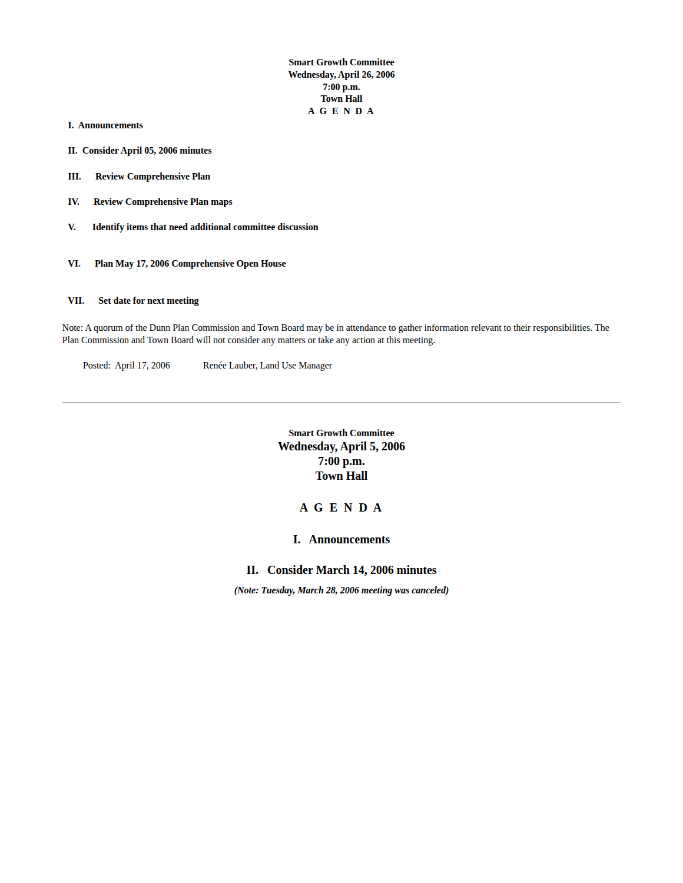Smart Growth Committee
Wednesday, April 26, 2006
7:00 p.m.
Town Hall
A G E N D A
I. Announcements
II. Consider April 05, 2006 minutes
III. Review Comprehensive Plan
IV. Review Comprehensive Plan maps
V. Identify items that need additional committee discussion
VI. Plan May 17, 2006 Comprehensive Open House
VII. Set date for next meeting
Note: A quorum of the Dunn Plan Commission and Town Board may be in attendance to gather information relevant to their responsibilities. The Plan Commission and Town Board will not consider any matters or take any action at this meeting.
Posted: April 17, 2006 Renée Lauber, Land Use Manager
Smart Growth Committee
Wednesday, April 5, 2006
7:00 p.m.
Town Hall
A G E N D A
I. Announcements
II. Consider March 14, 2006 minutes
(Note: Tuesday, March 28, 2006 meeting was canceled)